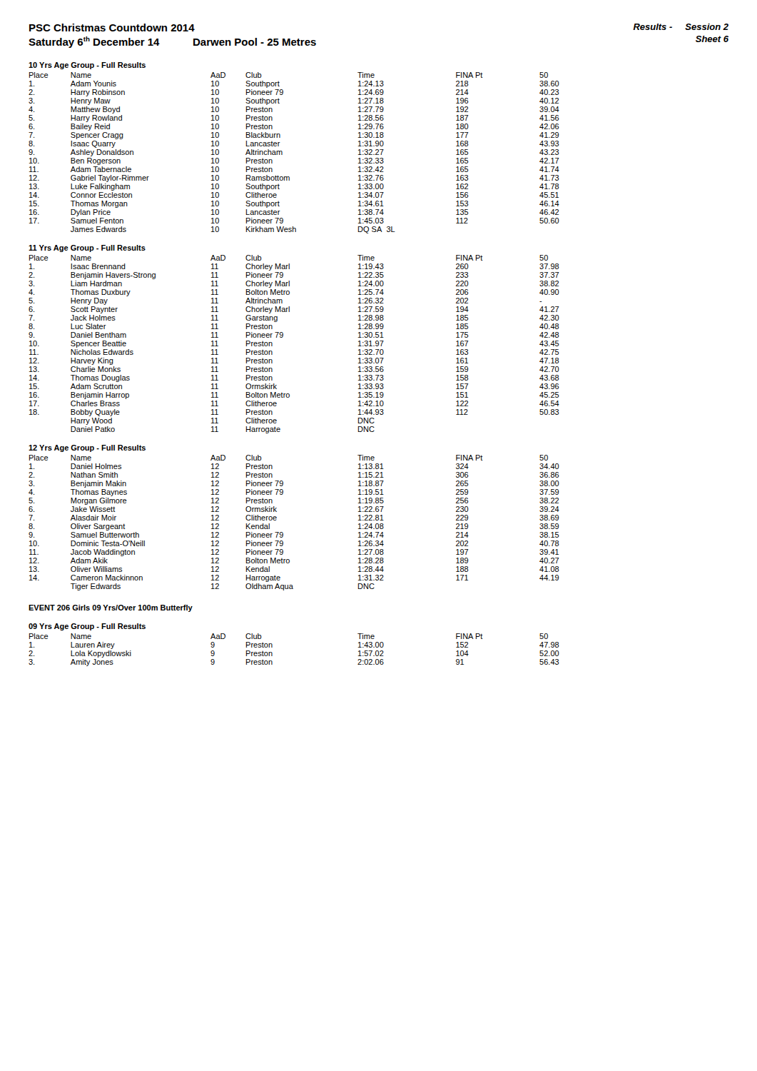PSC Christmas Countdown 2014
Saturday 6th December 14 Darwen Pool - 25 Metres
Results -Session 2
Sheet 6
10 Yrs Age Group - Full Results
| Place | Name | AaD | Club | Time | FINA Pt | 50 | |
| --- | --- | --- | --- | --- | --- | --- | --- |
| 1. | Adam Younis | 10 | Southport | 1:24.13 | 218 | 38.60 | |
| 2. | Harry Robinson | 10 | Pioneer 79 | 1:24.69 | 214 | 40.23 | |
| 3. | Henry Maw | 10 | Southport | 1:27.18 | 196 | 40.12 | |
| 4. | Matthew Boyd | 10 | Preston | 1:27.79 | 192 | 39.04 | |
| 5. | Harry Rowland | 10 | Preston | 1:28.56 | 187 | 41.56 | |
| 6. | Bailey Reid | 10 | Preston | 1:29.76 | 180 | 42.06 | |
| 7. | Spencer Cragg | 10 | Blackburn | 1:30.18 | 177 | 41.29 | |
| 8. | Isaac Quarry | 10 | Lancaster | 1:31.90 | 168 | 43.93 | |
| 9. | Ashley Donaldson | 10 | Altrincham | 1:32.27 | 165 | 43.23 | |
| 10. | Ben Rogerson | 10 | Preston | 1:32.33 | 165 | 42.17 | |
| 11. | Adam Tabernacle | 10 | Preston | 1:32.42 | 165 | 41.74 | |
| 12. | Gabriel Taylor-Rimmer | 10 | Ramsbottom | 1:32.76 | 163 | 41.73 | |
| 13. | Luke Falkingham | 10 | Southport | 1:33.00 | 162 | 41.78 | |
| 14. | Connor Eccleston | 10 | Clitheroe | 1:34.07 | 156 | 45.51 | |
| 15. | Thomas Morgan | 10 | Southport | 1:34.61 | 153 | 46.14 | |
| 16. | Dylan Price | 10 | Lancaster | 1:38.74 | 135 | 46.42 | |
| 17. | Samuel Fenton | 10 | Pioneer 79 | 1:45.03 | 112 | 50.60 | |
| | James Edwards | 10 | Kirkham Wesh | DQ SA 3L | | | |
11 Yrs Age Group - Full Results
| Place | Name | AaD | Club | Time | FINA Pt | 50 | |
| --- | --- | --- | --- | --- | --- | --- | --- |
| 1. | Isaac Brennand | 11 | Chorley Marl | 1:19.43 | 260 | 37.98 | |
| 2. | Benjamin Havers-Strong | 11 | Pioneer 79 | 1:22.35 | 233 | 37.37 | |
| 3. | Liam Hardman | 11 | Chorley Marl | 1:24.00 | 220 | 38.82 | |
| 4. | Thomas Duxbury | 11 | Bolton Metro | 1:25.74 | 206 | 40.90 | |
| 5. | Henry Day | 11 | Altrincham | 1:26.32 | 202 | - | |
| 6. | Scott Paynter | 11 | Chorley Marl | 1:27.59 | 194 | 41.27 | |
| 7. | Jack Holmes | 11 | Garstang | 1:28.98 | 185 | 42.30 | |
| 8. | Luc Slater | 11 | Preston | 1:28.99 | 185 | 40.48 | |
| 9. | Daniel Bentham | 11 | Pioneer 79 | 1:30.51 | 175 | 42.48 | |
| 10. | Spencer Beattie | 11 | Preston | 1:31.97 | 167 | 43.45 | |
| 11. | Nicholas Edwards | 11 | Preston | 1:32.70 | 163 | 42.75 | |
| 12. | Harvey King | 11 | Preston | 1:33.07 | 161 | 47.18 | |
| 13. | Charlie Monks | 11 | Preston | 1:33.56 | 159 | 42.70 | |
| 14. | Thomas Douglas | 11 | Preston | 1:33.73 | 158 | 43.68 | |
| 15. | Adam Scrutton | 11 | Ormskirk | 1:33.93 | 157 | 43.96 | |
| 16. | Benjamin Harrop | 11 | Bolton Metro | 1:35.19 | 151 | 45.25 | |
| 17. | Charles Brass | 11 | Clitheroe | 1:42.10 | 122 | 46.54 | |
| 18. | Bobby Quayle | 11 | Preston | 1:44.93 | 112 | 50.83 | |
| | Harry Wood | 11 | Clitheroe | DNC | | | |
| | Daniel Patko | 11 | Harrogate | DNC | | | |
12 Yrs Age Group - Full Results
| Place | Name | AaD | Club | Time | FINA Pt | 50 | |
| --- | --- | --- | --- | --- | --- | --- | --- |
| 1. | Daniel Holmes | 12 | Preston | 1:13.81 | 324 | 34.40 | |
| 2. | Nathan Smith | 12 | Preston | 1:15.21 | 306 | 36.86 | |
| 3. | Benjamin Makin | 12 | Pioneer 79 | 1:18.87 | 265 | 38.00 | |
| 4. | Thomas Baynes | 12 | Pioneer 79 | 1:19.51 | 259 | 37.59 | |
| 5. | Morgan Gilmore | 12 | Preston | 1:19.85 | 256 | 38.22 | |
| 6. | Jake Wissett | 12 | Ormskirk | 1:22.67 | 230 | 39.24 | |
| 7. | Alasdair Moir | 12 | Clitheroe | 1:22.81 | 229 | 38.69 | |
| 8. | Oliver Sargeant | 12 | Kendal | 1:24.08 | 219 | 38.59 | |
| 9. | Samuel Butterworth | 12 | Pioneer 79 | 1:24.74 | 214 | 38.15 | |
| 10. | Dominic Testa-O'Neill | 12 | Pioneer 79 | 1:26.34 | 202 | 40.78 | |
| 11. | Jacob Waddington | 12 | Pioneer 79 | 1:27.08 | 197 | 39.41 | |
| 12. | Adam Akik | 12 | Bolton Metro | 1:28.28 | 189 | 40.27 | |
| 13. | Oliver Williams | 12 | Kendal | 1:28.44 | 188 | 41.08 | |
| 14. | Cameron Mackinnon | 12 | Harrogate | 1:31.32 | 171 | 44.19 | |
| | Tiger Edwards | 12 | Oldham Aqua | DNC | | | |
EVENT 206 Girls 09 Yrs/Over 100m Butterfly
09 Yrs Age Group - Full Results
| Place | Name | AaD | Club | Time | FINA Pt | 50 | |
| --- | --- | --- | --- | --- | --- | --- | --- |
| 1. | Lauren Airey | 9 | Preston | 1:43.00 | 152 | 47.98 | |
| 2. | Lola Kopydlowski | 9 | Preston | 1:57.02 | 104 | 52.00 | |
| 3. | Amity Jones | 9 | Preston | 2:02.06 | 91 | 56.43 | |